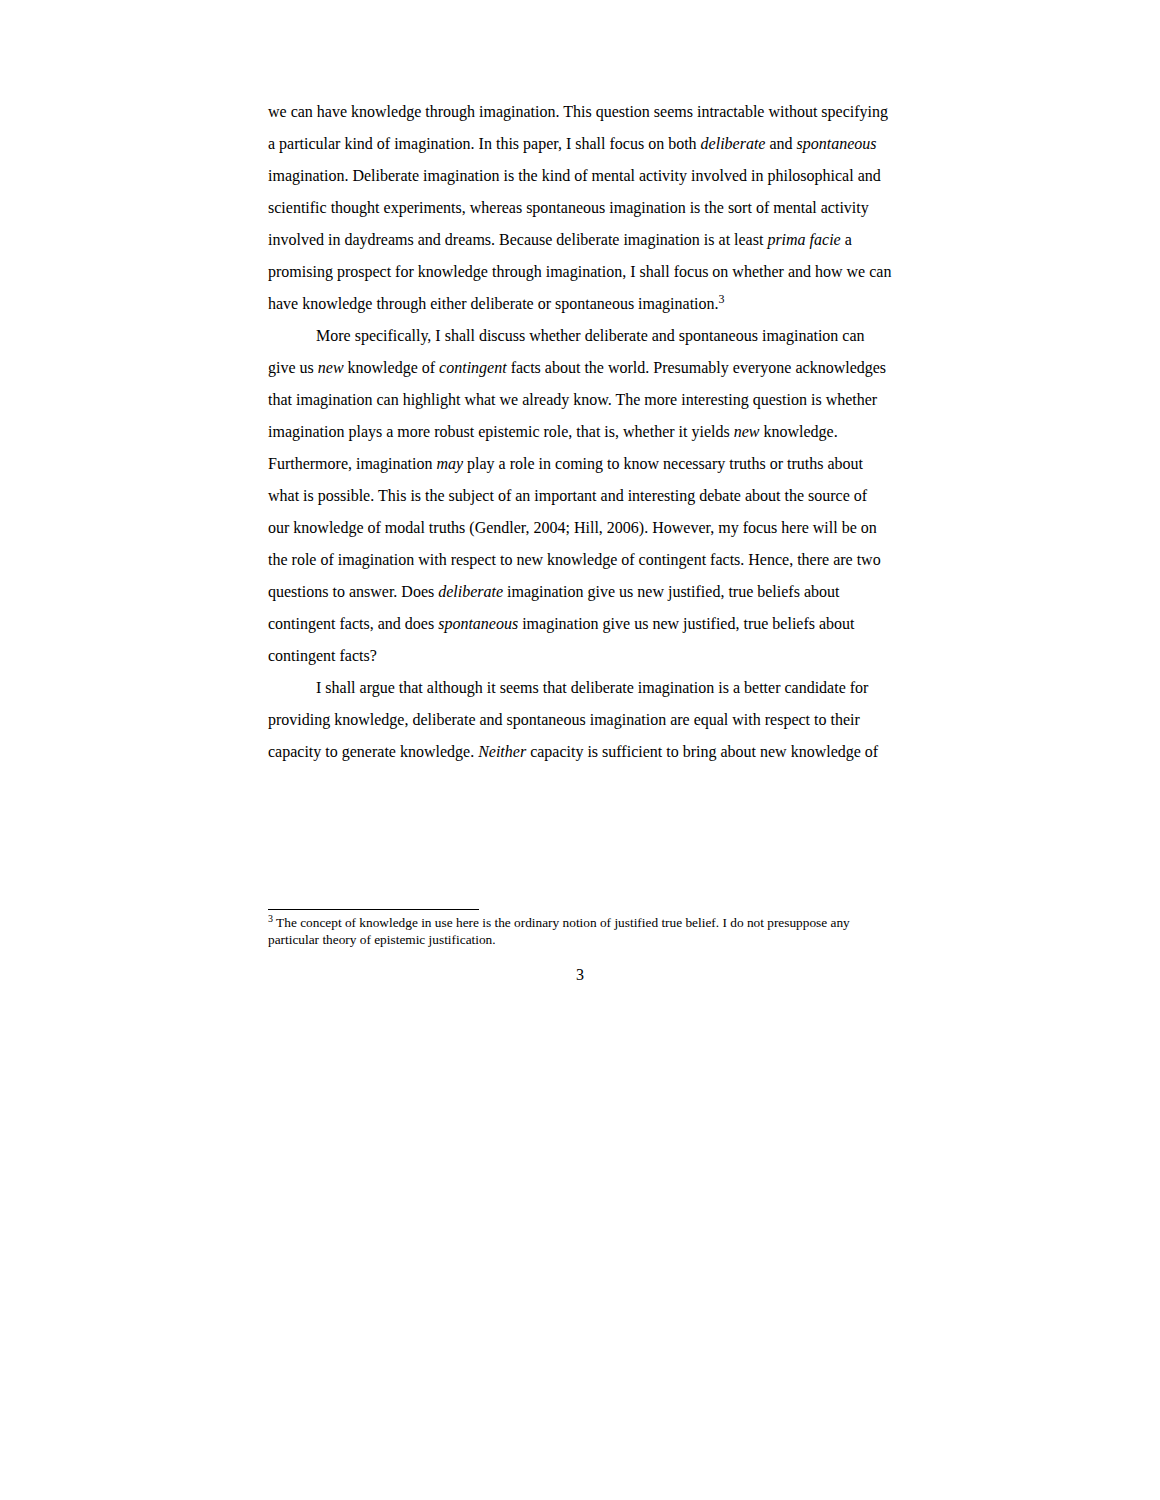we can have knowledge through imagination. This question seems intractable without specifying a particular kind of imagination. In this paper, I shall focus on both deliberate and spontaneous imagination. Deliberate imagination is the kind of mental activity involved in philosophical and scientific thought experiments, whereas spontaneous imagination is the sort of mental activity involved in daydreams and dreams. Because deliberate imagination is at least prima facie a promising prospect for knowledge through imagination, I shall focus on whether and how we can have knowledge through either deliberate or spontaneous imagination.3
More specifically, I shall discuss whether deliberate and spontaneous imagination can give us new knowledge of contingent facts about the world. Presumably everyone acknowledges that imagination can highlight what we already know. The more interesting question is whether imagination plays a more robust epistemic role, that is, whether it yields new knowledge. Furthermore, imagination may play a role in coming to know necessary truths or truths about what is possible. This is the subject of an important and interesting debate about the source of our knowledge of modal truths (Gendler, 2004; Hill, 2006). However, my focus here will be on the role of imagination with respect to new knowledge of contingent facts. Hence, there are two questions to answer. Does deliberate imagination give us new justified, true beliefs about contingent facts, and does spontaneous imagination give us new justified, true beliefs about contingent facts?
I shall argue that although it seems that deliberate imagination is a better candidate for providing knowledge, deliberate and spontaneous imagination are equal with respect to their capacity to generate knowledge. Neither capacity is sufficient to bring about new knowledge of
3 The concept of knowledge in use here is the ordinary notion of justified true belief. I do not presuppose any particular theory of epistemic justification.
3